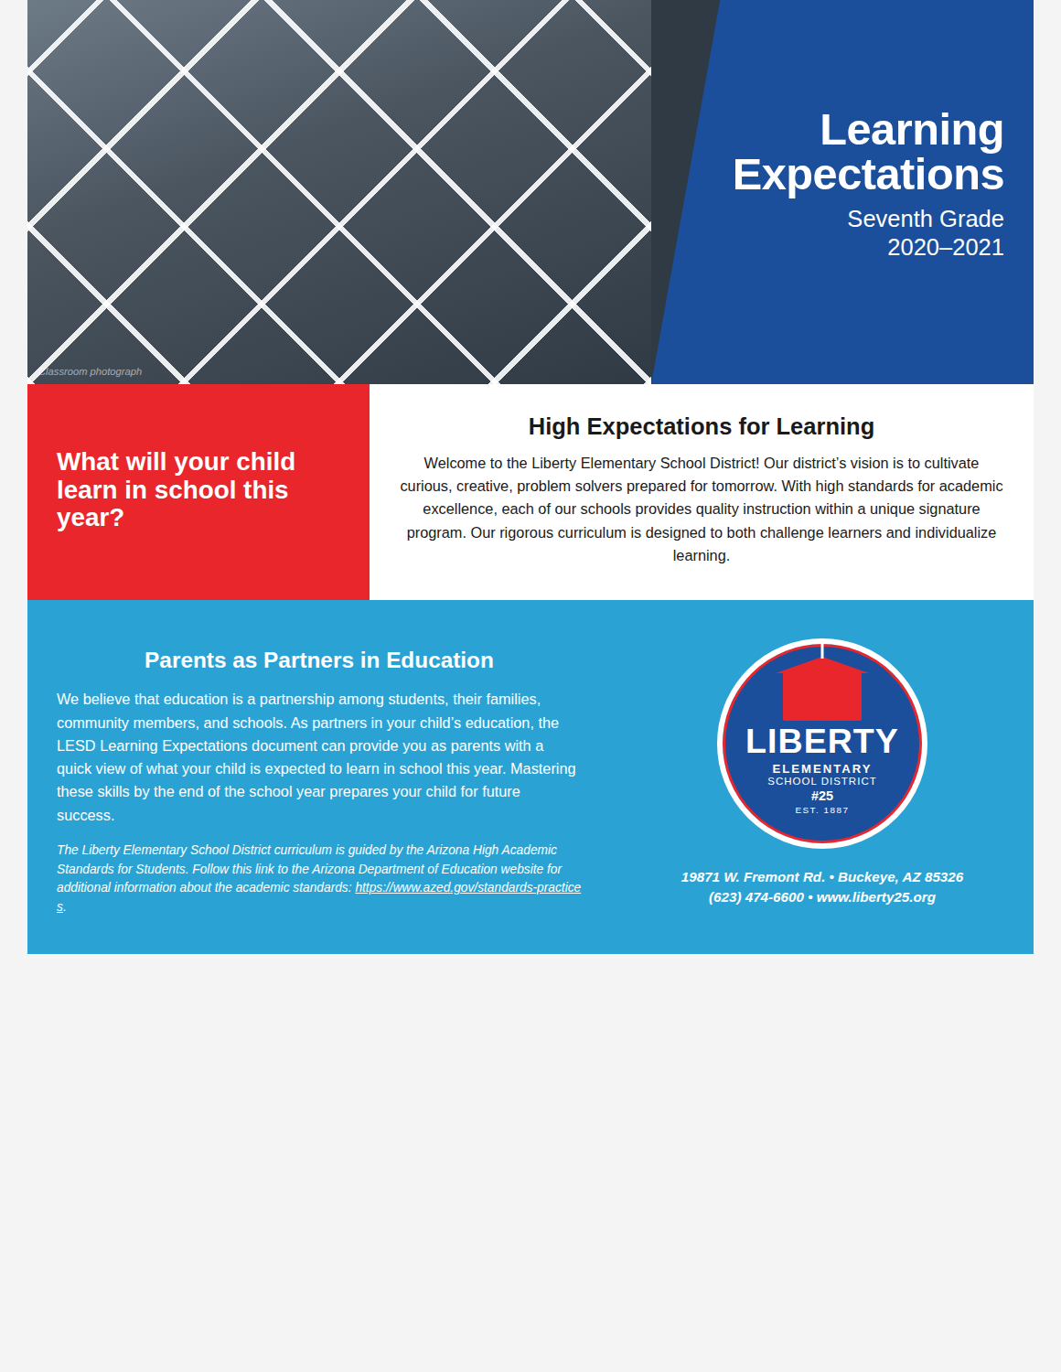Classroom photograph
Learning
Expectations
Seventh Grade
2020–2021
What will your child learn in school this year?
High Expectations for Learning
Welcome to the Liberty Elementary School District! Our district’s vision is to cultivate curious, creative, problem solvers prepared for tomorrow. With high standards for academic excellence, each of our schools provides quality instruction within a unique signature program. Our rigorous curriculum is designed to both challenge learners and individualize learning.
Parents as Partners in Education
We believe that education is a partnership among students, their families, community members, and schools. As partners in your child’s education, the LESD Learning Expectations document can provide you as parents with a quick view of what your child is expected to learn in school this year. Mastering these skills by the end of the school year prepares your child for future success.
The Liberty Elementary School District curriculum is guided by the Arizona High Academic Standards for Students. Follow this link to the Arizona Department of Education website for additional information about the academic standards: https://www.azed.gov/standards-practices.
LIBERTY
ELEMENTARY
SCHOOL DISTRICT
#25
EST. 1887
19871 W. Fremont Rd. • Buckeye, AZ 85326
(623) 474-6600 • www.liberty25.org